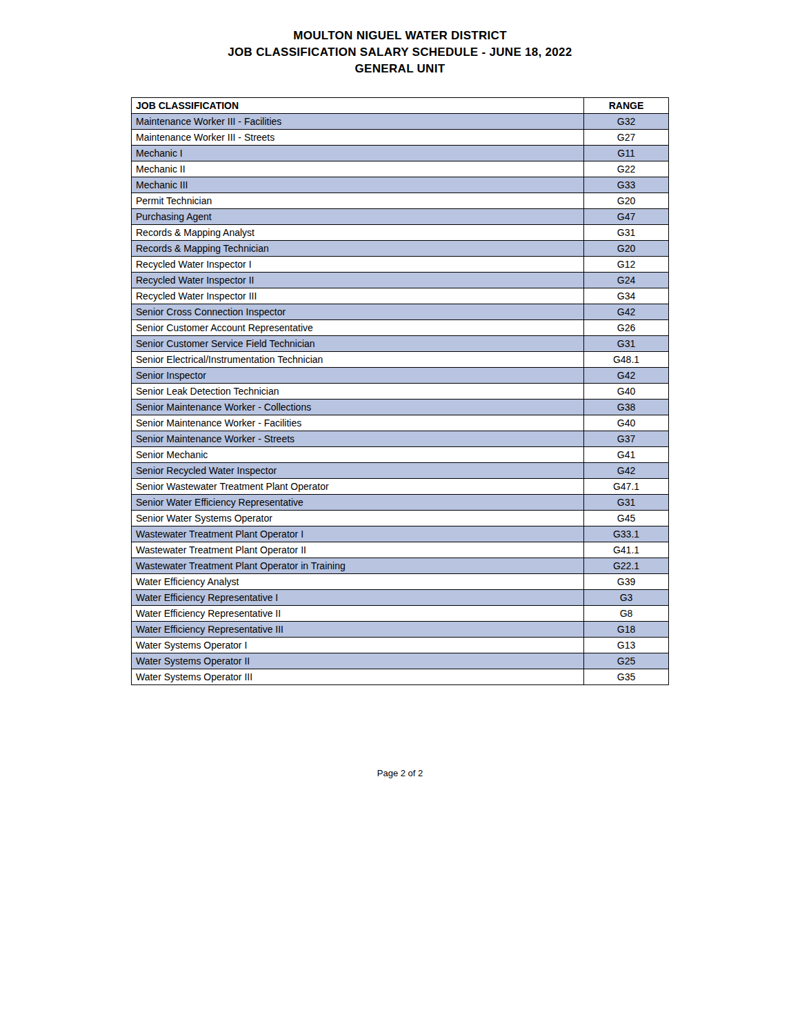MOULTON NIGUEL WATER DISTRICT
JOB CLASSIFICATION SALARY SCHEDULE - JUNE 18, 2022
GENERAL UNIT
| JOB CLASSIFICATION | RANGE |
| --- | --- |
| Maintenance Worker III - Facilities | G32 |
| Maintenance Worker III - Streets | G27 |
| Mechanic I | G11 |
| Mechanic II | G22 |
| Mechanic III | G33 |
| Permit Technician | G20 |
| Purchasing Agent | G47 |
| Records & Mapping Analyst | G31 |
| Records & Mapping Technician | G20 |
| Recycled Water Inspector I | G12 |
| Recycled Water Inspector II | G24 |
| Recycled Water Inspector III | G34 |
| Senior Cross Connection Inspector | G42 |
| Senior Customer Account Representative | G26 |
| Senior Customer Service Field Technician | G31 |
| Senior Electrical/Instrumentation Technician | G48.1 |
| Senior Inspector | G42 |
| Senior Leak Detection Technician | G40 |
| Senior Maintenance Worker - Collections | G38 |
| Senior Maintenance Worker - Facilities | G40 |
| Senior Maintenance Worker - Streets | G37 |
| Senior Mechanic | G41 |
| Senior Recycled Water Inspector | G42 |
| Senior Wastewater Treatment Plant Operator | G47.1 |
| Senior Water Efficiency Representative | G31 |
| Senior Water Systems Operator | G45 |
| Wastewater Treatment Plant Operator I | G33.1 |
| Wastewater Treatment Plant Operator II | G41.1 |
| Wastewater Treatment Plant Operator in Training | G22.1 |
| Water Efficiency Analyst | G39 |
| Water Efficiency Representative I | G3 |
| Water Efficiency Representative II | G8 |
| Water Efficiency Representative III | G18 |
| Water Systems Operator I | G13 |
| Water Systems Operator II | G25 |
| Water Systems Operator III | G35 |
Page 2 of 2